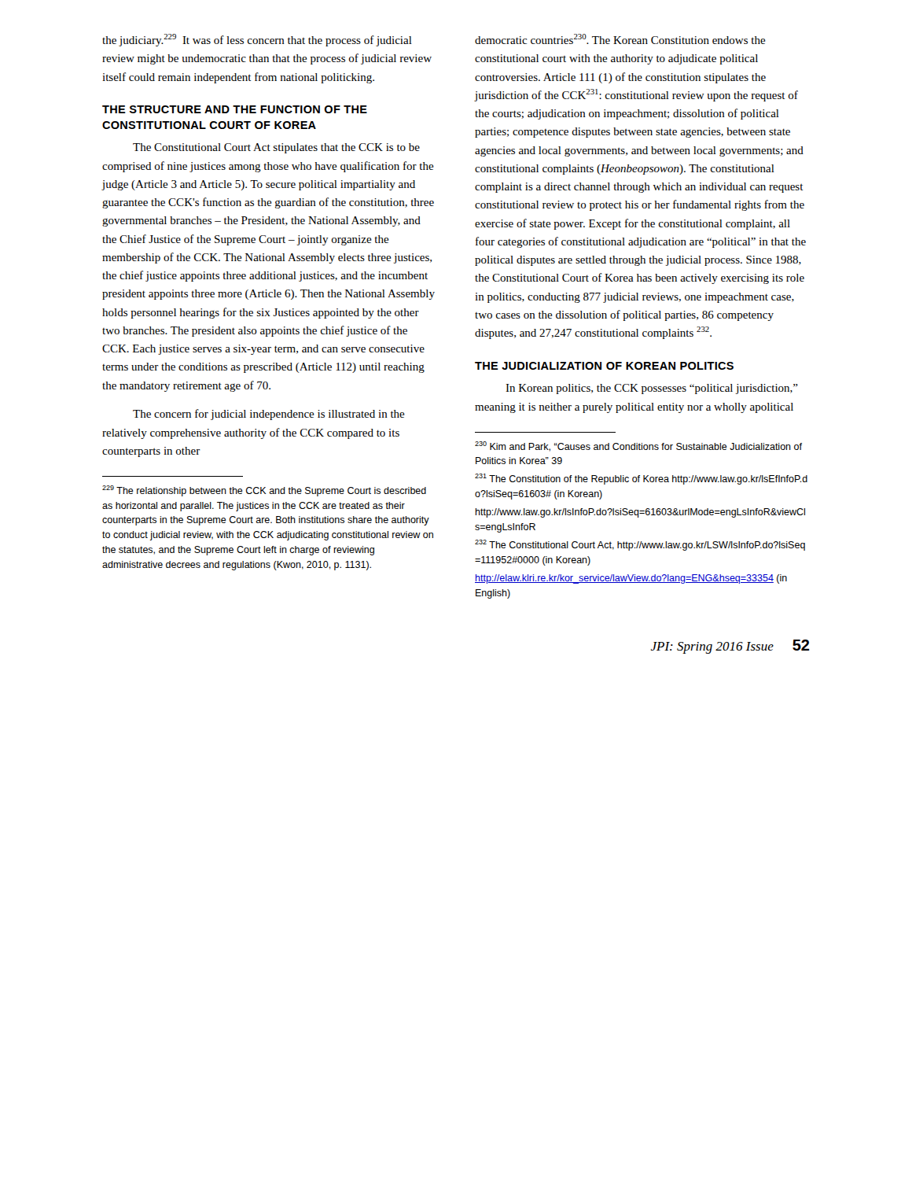the judiciary.229 It was of less concern that the process of judicial review might be undemocratic than that the process of judicial review itself could remain independent from national politicking.
The Structure and the Function of the Constitutional Court of Korea
The Constitutional Court Act stipulates that the CCK is to be comprised of nine justices among those who have qualification for the judge (Article 3 and Article 5). To secure political impartiality and guarantee the CCK's function as the guardian of the constitution, three governmental branches – the President, the National Assembly, and the Chief Justice of the Supreme Court – jointly organize the membership of the CCK. The National Assembly elects three justices, the chief justice appoints three additional justices, and the incumbent president appoints three more (Article 6). Then the National Assembly holds personnel hearings for the six Justices appointed by the other two branches. The president also appoints the chief justice of the CCK. Each justice serves a six-year term, and can serve consecutive terms under the conditions as prescribed (Article 112) until reaching the mandatory retirement age of 70.
The concern for judicial independence is illustrated in the relatively comprehensive authority of the CCK compared to its counterparts in other
229 The relationship between the CCK and the Supreme Court is described as horizontal and parallel. The justices in the CCK are treated as their counterparts in the Supreme Court are. Both institutions share the authority to conduct judicial review, with the CCK adjudicating constitutional review on the statutes, and the Supreme Court left in charge of reviewing administrative decrees and regulations (Kwon, 2010, p. 1131).
democratic countries230. The Korean Constitution endows the constitutional court with the authority to adjudicate political controversies. Article 111 (1) of the constitution stipulates the jurisdiction of the CCK231: constitutional review upon the request of the courts; adjudication on impeachment; dissolution of political parties; competence disputes between state agencies, between state agencies and local governments, and between local governments; and constitutional complaints (Heonbeopsowon). The constitutional complaint is a direct channel through which an individual can request constitutional review to protect his or her fundamental rights from the exercise of state power. Except for the constitutional complaint, all four categories of constitutional adjudication are “political” in that the political disputes are settled through the judicial process. Since 1988, the Constitutional Court of Korea has been actively exercising its role in politics, conducting 877 judicial reviews, one impeachment case, two cases on the dissolution of political parties, 86 competency disputes, and 27,247 constitutional complaints 232.
The Judicialization of Korean Politics
In Korean politics, the CCK possesses “political jurisdiction,” meaning it is neither a purely political entity nor a wholly apolitical
230 Kim and Park, “Causes and Conditions for Sustainable Judicialization of Politics in Korea” 39
231 The Constitution of the Republic of Korea http://www.law.go.kr/lsEfInfoP.do?lsiSeq=61603# (in Korean)
http://www.law.go.kr/lsInfoP.do?lsiSeq=61603&urlMode=engLsInfoR&viewCls=engLsInfoR
232 The Constitutional Court Act, http://www.law.go.kr/LSW/lsInfoP.do?lsiSeq=111952#0000 (in Korean)
http://elaw.klri.re.kr/kor_service/lawView.do?lang=ENG&hseq=33354 (in English)
JPI: Spring 2016 Issue 52